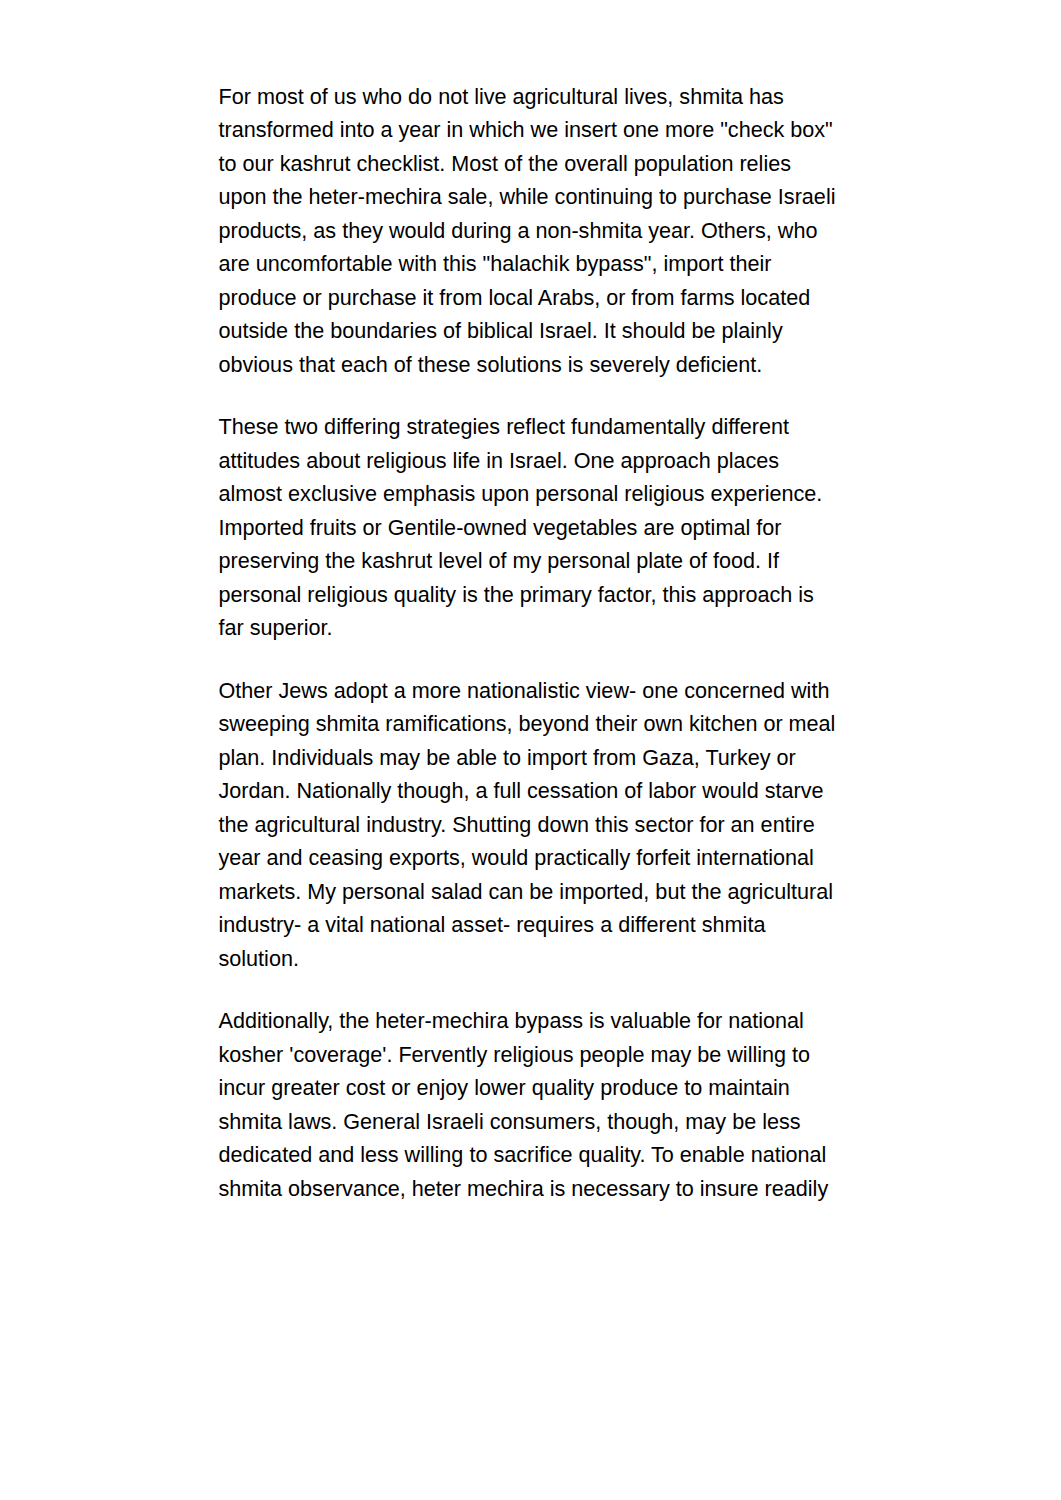For most of us who do not live agricultural lives, shmita has transformed into a year in which we insert one more "check box" to our kashrut checklist. Most of the overall population relies upon the heter-mechira sale, while continuing to purchase Israeli products, as they would during a non-shmita year. Others, who are uncomfortable with this "halachik bypass", import their produce or purchase it from local Arabs, or from farms located outside the boundaries of biblical Israel. It should be plainly obvious that each of these solutions is severely deficient.
These two differing strategies reflect fundamentally different attitudes about religious life in Israel. One approach places almost exclusive emphasis upon personal religious experience. Imported fruits or Gentile-owned vegetables are optimal for preserving the kashrut level of my personal plate of food. If personal religious quality is the primary factor, this approach is far superior.
Other Jews adopt a more nationalistic view- one concerned with sweeping shmita ramifications, beyond their own kitchen or meal plan. Individuals may be able to import from Gaza, Turkey or Jordan. Nationally though, a full cessation of labor would starve the agricultural industry. Shutting down this sector for an entire year and ceasing exports, would practically forfeit international markets. My personal salad can be imported, but the agricultural industry- a vital national asset- requires a different shmita solution.
Additionally, the heter-mechira bypass is valuable for national kosher 'coverage'. Fervently religious people may be willing to incur greater cost or enjoy lower quality produce to maintain shmita laws. General Israeli consumers, though, may be less dedicated and less willing to sacrifice quality. To enable national shmita observance, heter mechira is necessary to insure readily